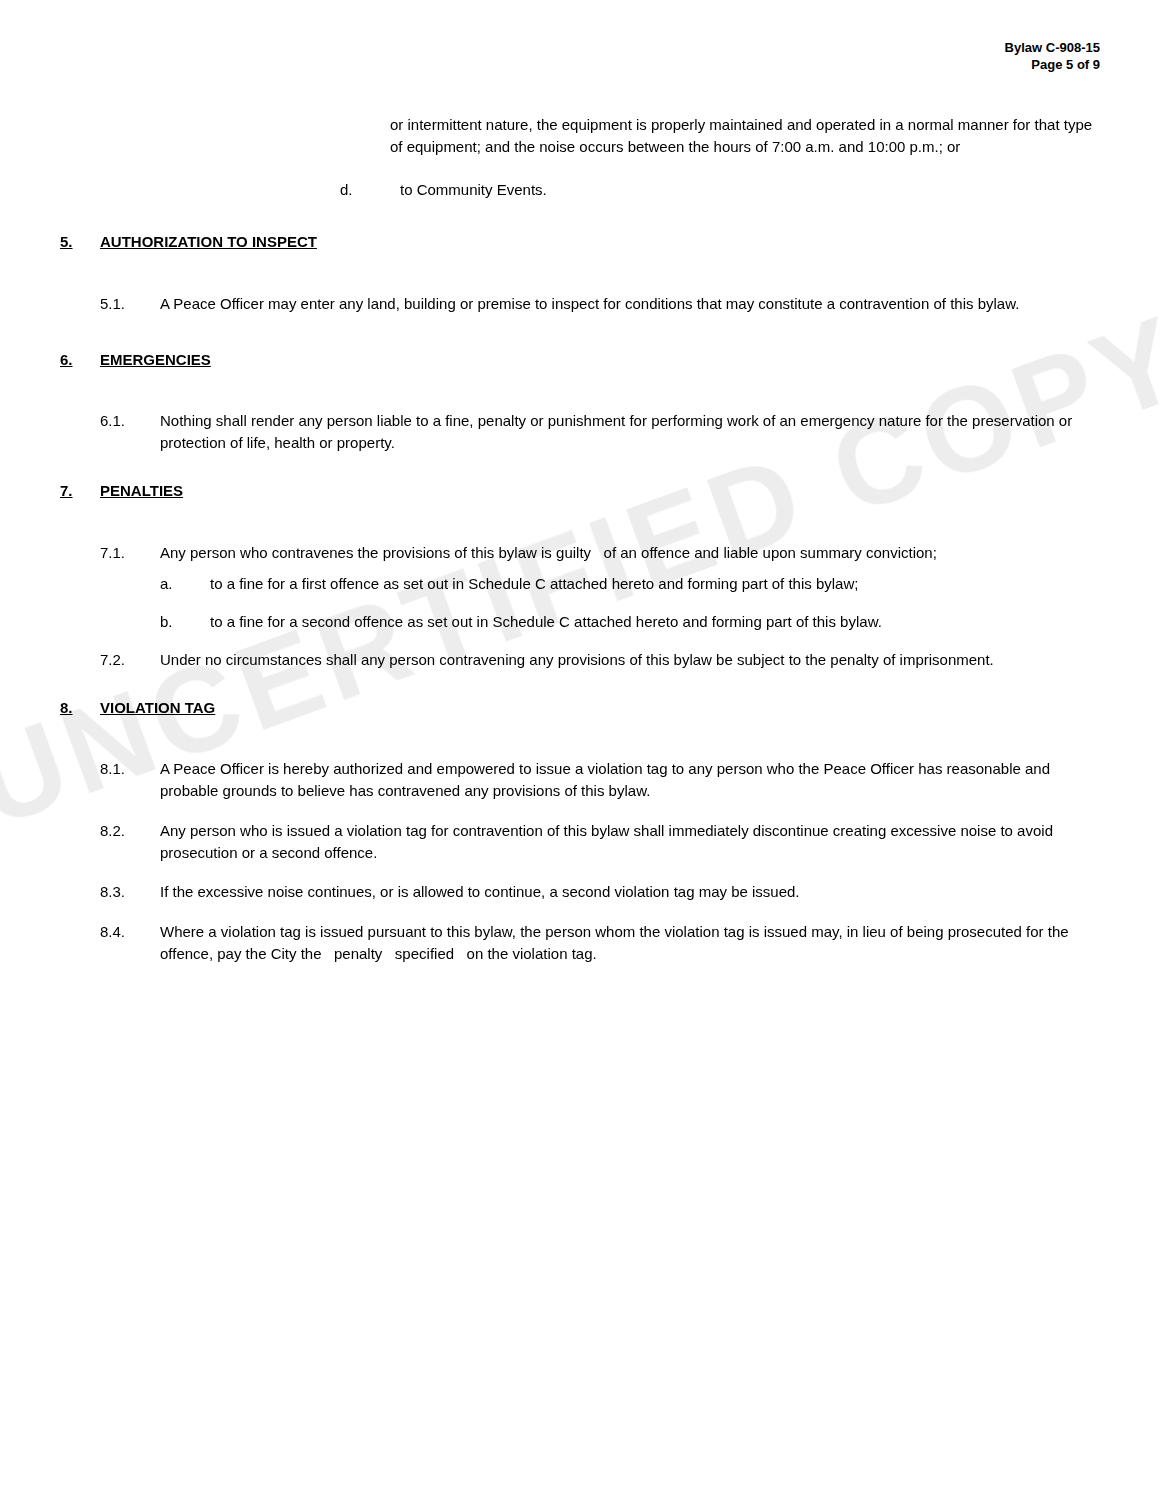UNCERTIFIED COPY
Bylaw C-908-15
Page 5 of 9
or intermittent nature, the equipment is properly maintained and operated in a normal manner for that type of equipment; and the noise occurs between the hours of 7:00 a.m. and 10:00 p.m.; or
d.
to Community Events.
5.
AUTHORIZATION TO INSPECT
5.1.
A Peace Officer may enter any land, building or premise to inspect for conditions that may constitute a contravention of this bylaw.
6.
EMERGENCIES
6.1.
Nothing shall render any person liable to a fine, penalty or punishment for performing work of an emergency nature for the preservation or protection of life, health or property.
7.
PENALTIES
7.1.
Any person who contravenes the provisions of this bylaw is guilty of an offence and liable upon summary conviction;
a.
to a fine for a first offence as set out in Schedule C attached hereto and forming part of this bylaw;
b.
to a fine for a second offence as set out in Schedule C attached hereto and forming part of this bylaw.
7.2.
Under no circumstances shall any person contravening any provisions of this bylaw be subject to the penalty of imprisonment.
8.
VIOLATION TAG
8.1.
A Peace Officer is hereby authorized and empowered to issue a violation tag to any person who the Peace Officer has reasonable and probable grounds to believe has contravened any provisions of this bylaw.
8.2.
Any person who is issued a violation tag for contravention of this bylaw shall immediately discontinue creating excessive noise to avoid prosecution or a second offence.
8.3.
If the excessive noise continues, or is allowed to continue, a second violation tag may be issued.
8.4.
Where a violation tag is issued pursuant to this bylaw, the person whom the violation tag is issued may, in lieu of being prosecuted for the offence, pay the City the penalty specified on the violation tag.